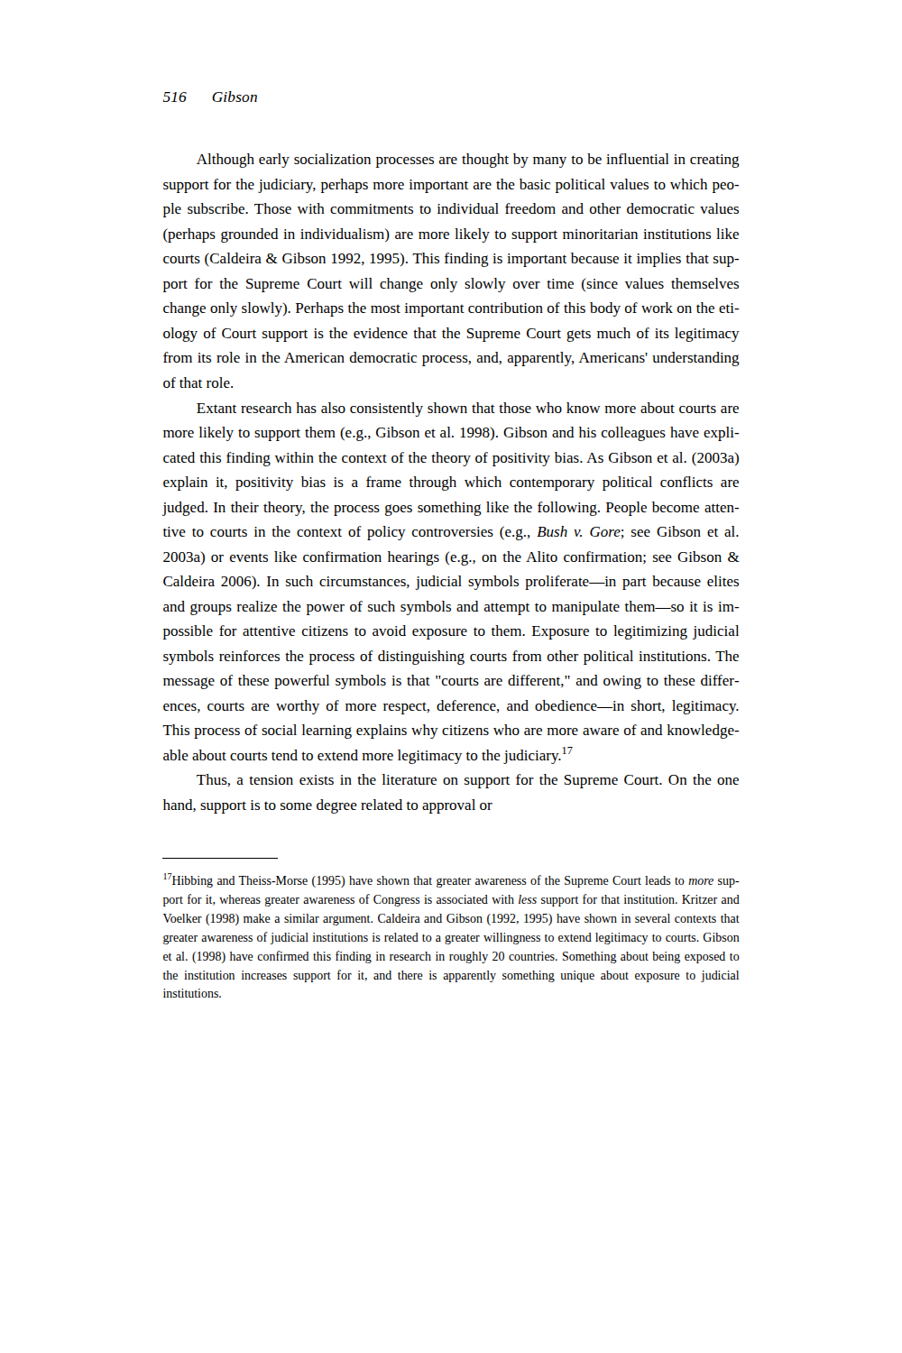516 Gibson
Although early socialization processes are thought by many to be influential in creating support for the judiciary, perhaps more important are the basic political values to which people subscribe. Those with commitments to individual freedom and other democratic values (perhaps grounded in individualism) are more likely to support minoritarian institutions like courts (Caldeira & Gibson 1992, 1995). This finding is important because it implies that support for the Supreme Court will change only slowly over time (since values themselves change only slowly). Perhaps the most important contribution of this body of work on the etiology of Court support is the evidence that the Supreme Court gets much of its legitimacy from its role in the American democratic process, and, apparently, Americans' understanding of that role.
Extant research has also consistently shown that those who know more about courts are more likely to support them (e.g., Gibson et al. 1998). Gibson and his colleagues have explicated this finding within the context of the theory of positivity bias. As Gibson et al. (2003a) explain it, positivity bias is a frame through which contemporary political conflicts are judged. In their theory, the process goes something like the following. People become attentive to courts in the context of policy controversies (e.g., Bush v. Gore; see Gibson et al. 2003a) or events like confirmation hearings (e.g., on the Alito confirmation; see Gibson & Caldeira 2006). In such circumstances, judicial symbols proliferate—in part because elites and groups realize the power of such symbols and attempt to manipulate them—so it is impossible for attentive citizens to avoid exposure to them. Exposure to legitimizing judicial symbols reinforces the process of distinguishing courts from other political institutions. The message of these powerful symbols is that "courts are different," and owing to these differences, courts are worthy of more respect, deference, and obedience—in short, legitimacy. This process of social learning explains why citizens who are more aware of and knowledgeable about courts tend to extend more legitimacy to the judiciary.17
Thus, a tension exists in the literature on support for the Supreme Court. On the one hand, support is to some degree related to approval or
17Hibbing and Theiss-Morse (1995) have shown that greater awareness of the Supreme Court leads to more support for it, whereas greater awareness of Congress is associated with less support for that institution. Kritzer and Voelker (1998) make a similar argument. Caldeira and Gibson (1992, 1995) have shown in several contexts that greater awareness of judicial institutions is related to a greater willingness to extend legitimacy to courts. Gibson et al. (1998) have confirmed this finding in research in roughly 20 countries. Something about being exposed to the institution increases support for it, and there is apparently something unique about exposure to judicial institutions.